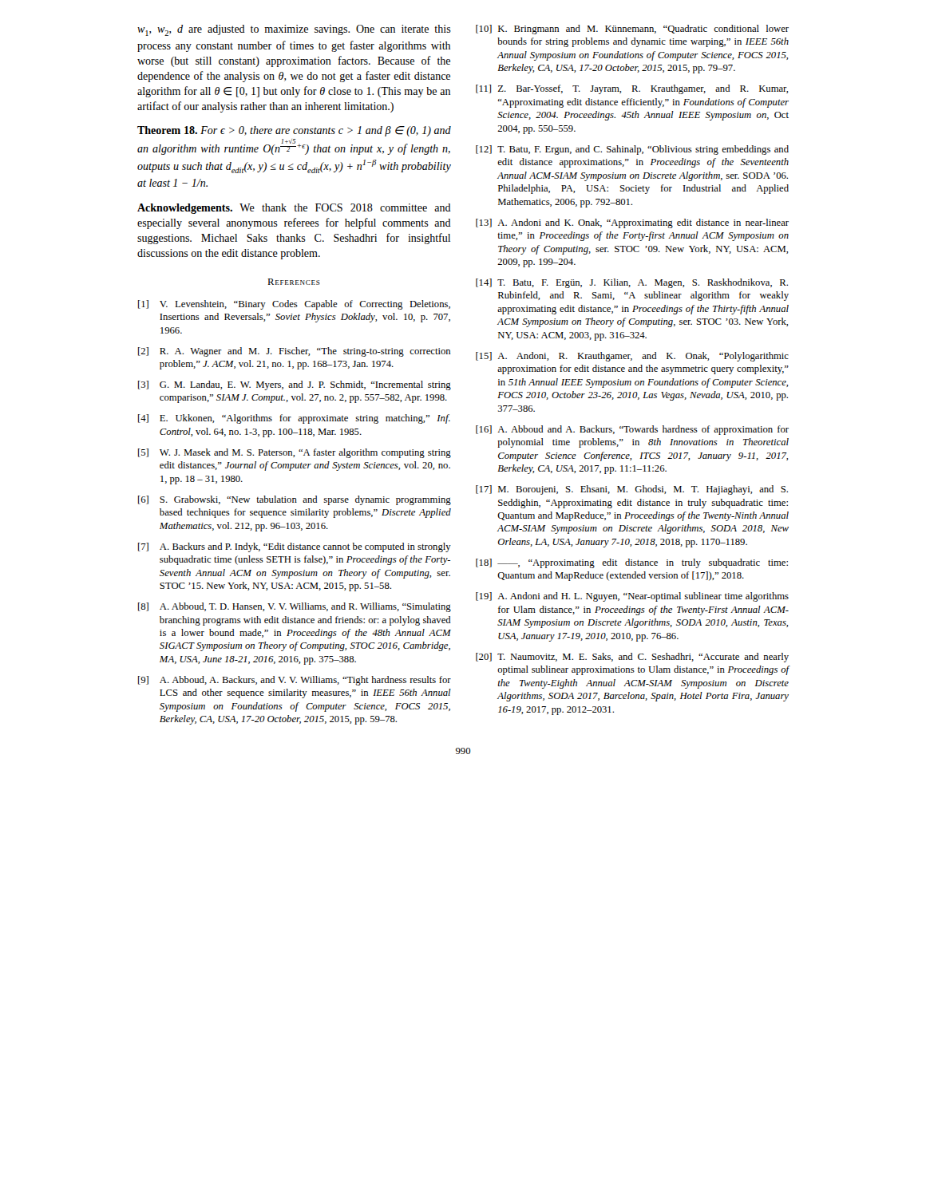w 1, w 2, d are adjusted to maximize savings. One can iterate this process any constant number of times to get faster algorithms with worse (but still constant) approximation factors. Because of the dependence of the analysis on θ, we do not get a faster edit distance algorithm for all θ ∈ [0, 1] but only for θ close to 1. (This may be an artifact of our analysis rather than an inherent limitation.)
Theorem 18. For ϵ > 0, there are constants c > 1 and β ∈ (0, 1) and an algorithm with runtime O(n 1+√52+ϵ) that on input x, y of length n, outputs u such that dedit(x, y) ≤ u ≤ cdedit(x, y) + n 1−β with probability at least 1 − 1/n.
Acknowledgements. We thank the FOCS 2018 committee and especially several anonymous referees for helpful comments and suggestions. Michael Saks thanks C. Seshadhri for insightful discussions on the edit distance problem.
References
[1] V. Levenshtein, “Binary Codes Capable of Correcting Deletions, Insertions and Reversals,” Soviet Physics Doklady, vol. 10, p. 707, 1966.
[2] R. A. Wagner and M. J. Fischer, “The string-to-string correction problem,” J. ACM, vol. 21, no. 1, pp. 168–173, Jan. 1974.
[3] G. M. Landau, E. W. Myers, and J. P. Schmidt, “Incremental string comparison,” SIAM J. Comput., vol. 27, no. 2, pp. 557–582, Apr. 1998.
[4] E. Ukkonen, “Algorithms for approximate string matching,” Inf. Control, vol. 64, no. 1-3, pp. 100–118, Mar. 1985.
[5] W. J. Masek and M. S. Paterson, “A faster algorithm computing string edit distances,” Journal of Computer and System Sciences, vol. 20, no. 1, pp. 18 – 31, 1980.
[6] S. Grabowski, “New tabulation and sparse dynamic programming based techniques for sequence similarity problems,” Discrete Applied Mathematics, vol. 212, pp. 96–103, 2016.
[7] A. Backurs and P. Indyk, “Edit distance cannot be computed in strongly subquadratic time (unless SETH is false),” in Proceedings of the Forty-Seventh Annual ACM on Symposium on Theory of Computing, ser. STOC ’15. New York, NY, USA: ACM, 2015, pp. 51–58.
[8] A. Abboud, T. D. Hansen, V. V. Williams, and R. Williams, “Simulating branching programs with edit distance and friends: or: a polylog shaved is a lower bound made,” in Proceedings of the 48th Annual ACM SIGACT Symposium on Theory of Computing, STOC 2016, Cambridge, MA, USA, June 18-21, 2016, 2016, pp. 375–388.
[9] A. Abboud, A. Backurs, and V. V. Williams, “Tight hardness results for LCS and other sequence similarity measures,” in IEEE 56th Annual Symposium on Foundations of Computer Science, FOCS 2015, Berkeley, CA, USA, 17-20 October, 2015, 2015, pp. 59–78.
[10] K. Bringmann and M. Künnemann, “Quadratic conditional lower bounds for string problems and dynamic time warping,” in IEEE 56th Annual Symposium on Foundations of Computer Science, FOCS 2015, Berkeley, CA, USA, 17-20 October, 2015, 2015, pp. 79–97.
[11] Z. Bar-Yossef, T. Jayram, R. Krauthgamer, and R. Kumar, “Approximating edit distance efficiently,” in Foundations of Computer Science, 2004. Proceedings. 45th Annual IEEE Symposium on, Oct 2004, pp. 550–559.
[12] T. Batu, F. Ergun, and C. Sahinalp, “Oblivious string embeddings and edit distance approximations,” in Proceedings of the Seventeenth Annual ACM-SIAM Symposium on Discrete Algorithm, ser. SODA ’06. Philadelphia, PA, USA: Society for Industrial and Applied Mathematics, 2006, pp. 792–801.
[13] A. Andoni and K. Onak, “Approximating edit distance in near-linear time,” in Proceedings of the Forty-first Annual ACM Symposium on Theory of Computing, ser. STOC ’09. New York, NY, USA: ACM, 2009, pp. 199–204.
[14] T. Batu, F. Ergün, J. Kilian, A. Magen, S. Raskhodnikova, R. Rubinfeld, and R. Sami, “A sublinear algorithm for weakly approximating edit distance,” in Proceedings of the Thirty-fifth Annual ACM Symposium on Theory of Computing, ser. STOC ’03. New York, NY, USA: ACM, 2003, pp. 316–324.
[15] A. Andoni, R. Krauthgamer, and K. Onak, “Polylogarithmic approximation for edit distance and the asymmetric query complexity,” in 51th Annual IEEE Symposium on Foundations of Computer Science, FOCS 2010, October 23-26, 2010, Las Vegas, Nevada, USA, 2010, pp. 377–386.
[16] A. Abboud and A. Backurs, “Towards hardness of approximation for polynomial time problems,” in 8th Innovations in Theoretical Computer Science Conference, ITCS 2017, January 9-11, 2017, Berkeley, CA, USA, 2017, pp. 11:1–11:26.
[17] M. Boroujeni, S. Ehsani, M. Ghodsi, M. T. Hajiaghayi, and S. Seddighin, “Approximating edit distance in truly subquadratic time: Quantum and MapReduce,” in Proceedings of the Twenty-Ninth Annual ACM-SIAM Symposium on Discrete Algorithms, SODA 2018, New Orleans, LA, USA, January 7-10, 2018, 2018, pp. 1170–1189.
[18] ——, “Approximating edit distance in truly subquadratic time: Quantum and MapReduce (extended version of [17]),” 2018.
[19] A. Andoni and H. L. Nguyen, “Near-optimal sublinear time algorithms for Ulam distance,” in Proceedings of the Twenty-First Annual ACM-SIAM Symposium on Discrete Algorithms, SODA 2010, Austin, Texas, USA, January 17-19, 2010, 2010, pp. 76–86.
[20] T. Naumovitz, M. E. Saks, and C. Seshadhri, “Accurate and nearly optimal sublinear approximations to Ulam distance,” in Proceedings of the Twenty-Eighth Annual ACM-SIAM Symposium on Discrete Algorithms, SODA 2017, Barcelona, Spain, Hotel Porta Fira, January 16-19, 2017, pp. 2012–2031.
990